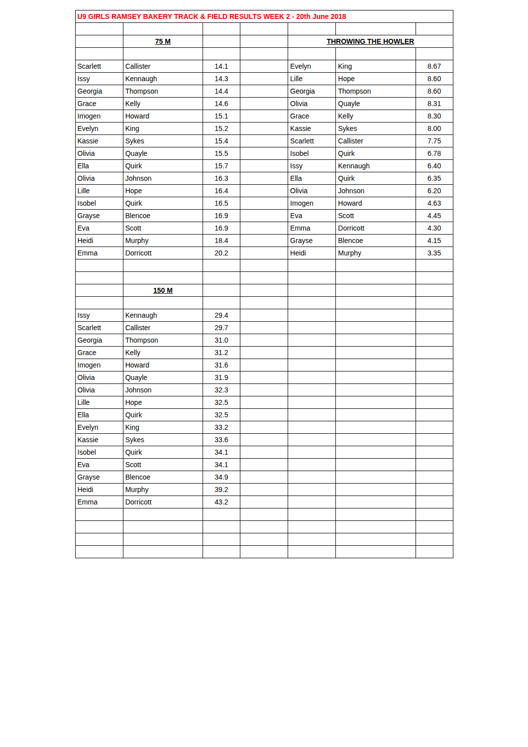| U9 GIRLS RAMSEY BAKERY TRACK & FIELD RESULTS WEEK 2 - 20th June 2018 |
| | 75 M | | | THROWING THE HOWLER |
| Scarlett | Callister | 14.1 | | Evelyn | King | 8.67 |
| Issy | Kennaugh | 14.3 | | Lille | Hope | 8.60 |
| Georgia | Thompson | 14.4 | | Georgia | Thompson | 8.60 |
| Grace | Kelly | 14.6 | | Olivia | Quayle | 8.31 |
| Imogen | Howard | 15.1 | | Grace | Kelly | 8.30 |
| Evelyn | King | 15.2 | | Kassie | Sykes | 8.00 |
| Kassie | Sykes | 15.4 | | Scarlett | Callister | 7.75 |
| Olivia | Quayle | 15.5 | | Isobel | Quirk | 6.78 |
| Ella | Quirk | 15.7 | | Issy | Kennaugh | 6.40 |
| Olivia | Johnson | 16.3 | | Ella | Quirk | 6.35 |
| Lille | Hope | 16.4 | | Olivia | Johnson | 6.20 |
| Isobel | Quirk | 16.5 | | Imogen | Howard | 4.63 |
| Grayse | Blencoe | 16.9 | | Eva | Scott | 4.45 |
| Eva | Scott | 16.9 | | Emma | Dorricott | 4.30 |
| Heidi | Murphy | 18.4 | | Grayse | Blencoe | 4.15 |
| Emma | Dorricott | 20.2 | | Heidi | Murphy | 3.35 |
| | 150 M | | | | | |
| Issy | Kennaugh | 29.4 | | | | |
| Scarlett | Callister | 29.7 | | | | |
| Georgia | Thompson | 31.0 | | | | |
| Grace | Kelly | 31.2 | | | | |
| Imogen | Howard | 31.6 | | | | |
| Olivia | Quayle | 31.9 | | | | |
| Olivia | Johnson | 32.3 | | | | |
| Lille | Hope | 32.5 | | | | |
| Ella | Quirk | 32.5 | | | | |
| Evelyn | King | 33.2 | | | | |
| Kassie | Sykes | 33.6 | | | | |
| Isobel | Quirk | 34.1 | | | | |
| Eva | Scott | 34.1 | | | | |
| Grayse | Blencoe | 34.9 | | | | |
| Heidi | Murphy | 39.2 | | | | |
| Emma | Dorricott | 43.2 | | | | |